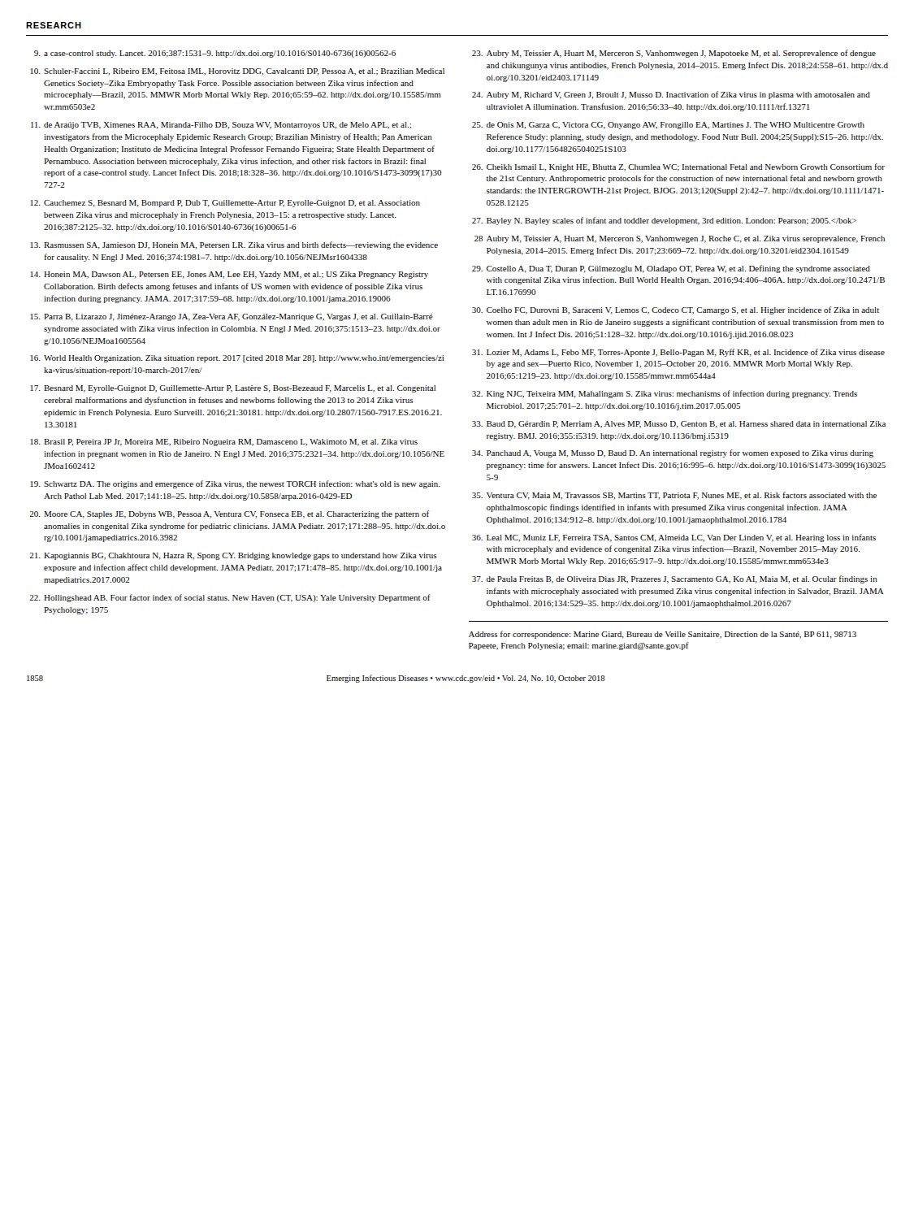RESEARCH
9. a case-control study. Lancet. 2016;387:1531–9. http://dx.doi.org/10.1016/S0140-6736(16)00562-6
10. Schuler-Faccini L, Ribeiro EM, Feitosa IML, Horovitz DDG, Cavalcanti DP, Pessoa A, et al.; Brazilian Medical Genetics Society–Zika Embryopathy Task Force. Possible association between Zika virus infection and microcephaly—Brazil, 2015. MMWR Morb Mortal Wkly Rep. 2016;65:59–62. http://dx.doi.org/10.15585/mmwr.mm6503e2
11. de Araújo TVB, Ximenes RAA, Miranda-Filho DB, Souza WV, Montarroyos UR, de Melo APL, et al.; investigators from the Microcephaly Epidemic Research Group; Brazilian Ministry of Health; Pan American Health Organization; Instituto de Medicina Integral Professor Fernando Figueira; State Health Department of Pernambuco. Association between microcephaly, Zika virus infection, and other risk factors in Brazil: final report of a case-control study. Lancet Infect Dis. 2018;18:328–36. http://dx.doi.org/10.1016/S1473-3099(17)30727-2
12. Cauchemez S, Besnard M, Bompard P, Dub T, Guillemette-Artur P, Eyrolle-Guignot D, et al. Association between Zika virus and microcephaly in French Polynesia, 2013–15: a retrospective study. Lancet. 2016;387:2125–32. http://dx.doi.org/10.1016/S0140-6736(16)00651-6
13. Rasmussen SA, Jamieson DJ, Honein MA, Petersen LR. Zika virus and birth defects—reviewing the evidence for causality. N Engl J Med. 2016;374:1981–7. http://dx.doi.org/10.1056/NEJMsr1604338
14. Honein MA, Dawson AL, Petersen EE, Jones AM, Lee EH, Yazdy MM, et al.; US Zika Pregnancy Registry Collaboration. Birth defects among fetuses and infants of US women with evidence of possible Zika virus infection during pregnancy. JAMA. 2017;317:59–68. http://dx.doi.org/10.1001/jama.2016.19006
15. Parra B, Lizarazo J, Jiménez-Arango JA, Zea-Vera AF, González-Manrique G, Vargas J, et al. Guillain-Barré syndrome associated with Zika virus infection in Colombia. N Engl J Med. 2016;375:1513–23. http://dx.doi.org/10.1056/NEJMoa1605564
16. World Health Organization. Zika situation report. 2017 [cited 2018 Mar 28]. http://www.who.int/emergencies/zika-virus/situation-report/10-march-2017/en/
17. Besnard M, Eyrolle-Guignot D, Guillemette-Artur P, Lastère S, Bost-Bezeaud F, Marcelis L, et al. Congenital cerebral malformations and dysfunction in fetuses and newborns following the 2013 to 2014 Zika virus epidemic in French Polynesia. Euro Surveill. 2016;21:30181. http://dx.doi.org/10.2807/1560-7917.ES.2016.21.13.30181
18. Brasil P, Pereira JP Jr, Moreira ME, Ribeiro Nogueira RM, Damasceno L, Wakimoto M, et al. Zika virus infection in pregnant women in Rio de Janeiro. N Engl J Med. 2016;375:2321–34. http://dx.doi.org/10.1056/NEJMoa1602412
19. Schwartz DA. The origins and emergence of Zika virus, the newest TORCH infection: what's old is new again. Arch Pathol Lab Med. 2017;141:18–25. http://dx.doi.org/10.5858/arpa.2016-0429-ED
20. Moore CA, Staples JE, Dobyns WB, Pessoa A, Ventura CV, Fonseca EB, et al. Characterizing the pattern of anomalies in congenital Zika syndrome for pediatric clinicians. JAMA Pediatr. 2017;171:288–95. http://dx.doi.org/10.1001/jamapediatrics.2016.3982
21. Kapogiannis BG, Chakhtoura N, Hazra R, Spong CY. Bridging knowledge gaps to understand how Zika virus exposure and infection affect child development. JAMA Pediatr. 2017;171:478–85. http://dx.doi.org/10.1001/jamapediatrics.2017.0002
22. Hollingshead AB. Four factor index of social status. New Haven (CT, USA): Yale University Department of Psychology; 1975
23. Aubry M, Teissier A, Huart M, Merceron S, Vanhomwegen J, Mapotoeke M, et al. Seroprevalence of dengue and chikungunya virus antibodies, French Polynesia, 2014–2015. Emerg Infect Dis. 2018;24:558–61. http://dx.doi.org/10.3201/eid2403.171149
24. Aubry M, Richard V, Green J, Broult J, Musso D. Inactivation of Zika virus in plasma with amotosalen and ultraviolet A illumination. Transfusion. 2016;56:33–40. http://dx.doi.org/10.1111/trf.13271
25. de Onis M, Garza C, Victora CG, Onyango AW, Frongillo EA, Martines J. The WHO Multicentre Growth Reference Study: planning, study design, and methodology. Food Nutr Bull. 2004;25(Suppl):S15–26. http://dx.doi.org/10.1177/15648265040251S103
26. Cheikh Ismail L, Knight HE, Bhutta Z, Chumlea WC; International Fetal and Newborn Growth Consortium for the 21st Century. Anthropometric protocols for the construction of new international fetal and newborn growth standards: the INTERGROWTH-21st Project. BJOG. 2013;120(Suppl 2):42–7. http://dx.doi.org/10.1111/1471-0528.12125
27. Bayley N. Bayley scales of infant and toddler development, 3rd edition. London: Pearson; 2005.</bok>
28 Aubry M, Teissier A, Huart M, Merceron S, Vanhomwegen J, Roche C, et al. Zika virus seroprevalence, French Polynesia, 2014–2015. Emerg Infect Dis. 2017;23:669–72. http://dx.doi.org/10.3201/eid2304.161549
29. Costello A, Dua T, Duran P, Gülmezoglu M, Oladapo OT, Perea W, et al. Defining the syndrome associated with congenital Zika virus infection. Bull World Health Organ. 2016;94:406–406A. http://dx.doi.org/10.2471/BLT.16.176990
30. Coelho FC, Durovni B, Saraceni V, Lemos C, Codeco CT, Camargo S, et al. Higher incidence of Zika in adult women than adult men in Rio de Janeiro suggests a significant contribution of sexual transmission from men to women. Int J Infect Dis. 2016;51:128–32. http://dx.doi.org/10.1016/j.ijid.2016.08.023
31. Lozier M, Adams L, Febo MF, Torres-Aponte J, Bello-Pagan M, Ryff KR, et al. Incidence of Zika virus disease by age and sex—Puerto Rico, November 1, 2015–October 20, 2016. MMWR Morb Mortal Wkly Rep. 2016;65:1219–23. http://dx.doi.org/10.15585/mmwr.mm6544a4
32. King NJC, Teixeira MM, Mahalingam S. Zika virus: mechanisms of infection during pregnancy. Trends Microbiol. 2017;25:701–2. http://dx.doi.org/10.1016/j.tim.2017.05.005
33. Baud D, Gérardin P, Merriam A, Alves MP, Musso D, Genton B, et al. Harness shared data in international Zika registry. BMJ. 2016;355:i5319. http://dx.doi.org/10.1136/bmj.i5319
34. Panchaud A, Vouga M, Musso D, Baud D. An international registry for women exposed to Zika virus during pregnancy: time for answers. Lancet Infect Dis. 2016;16:995–6. http://dx.doi.org/10.1016/S1473-3099(16)30255-9
35. Ventura CV, Maia M, Travassos SB, Martins TT, Patriota F, Nunes ME, et al. Risk factors associated with the ophthalmoscopic findings identified in infants with presumed Zika virus congenital infection. JAMA Ophthalmol. 2016;134:912–8. http://dx.doi.org/10.1001/jamaophthalmol.2016.1784
36. Leal MC, Muniz LF, Ferreira TSA, Santos CM, Almeida LC, Van Der Linden V, et al. Hearing loss in infants with microcephaly and evidence of congenital Zika virus infection—Brazil, November 2015–May 2016. MMWR Morb Mortal Wkly Rep. 2016;65:917–9. http://dx.doi.org/10.15585/mmwr.mm6534e3
37. de Paula Freitas B, de Oliveira Dias JR, Prazeres J, Sacramento GA, Ko AI, Maia M, et al. Ocular findings in infants with microcephaly associated with presumed Zika virus congenital infection in Salvador, Brazil. JAMA Ophthalmol. 2016;134:529–35. http://dx.doi.org/10.1001/jamaophthalmol.2016.0267
Address for correspondence: Marine Giard, Bureau de Veille Sanitaire, Direction de la Santé, BP 611, 98713 Papeete, French Polynesia; email: marine.giard@sante.gov.pf
1858
Emerging Infectious Diseases • www.cdc.gov/eid • Vol. 24, No. 10, October 2018